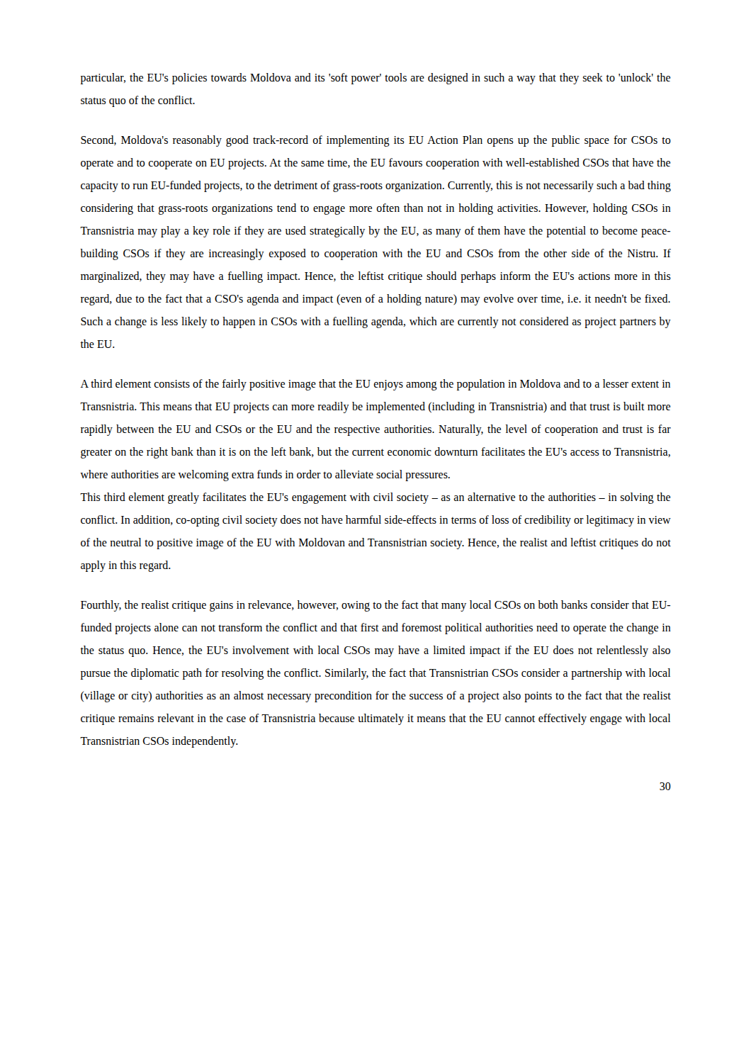particular, the EU's policies towards Moldova and its 'soft power' tools are designed in such a way that they seek to 'unlock' the status quo of the conflict.
Second, Moldova's reasonably good track-record of implementing its EU Action Plan opens up the public space for CSOs to operate and to cooperate on EU projects. At the same time, the EU favours cooperation with well-established CSOs that have the capacity to run EU-funded projects, to the detriment of grass-roots organization. Currently, this is not necessarily such a bad thing considering that grass-roots organizations tend to engage more often than not in holding activities. However, holding CSOs in Transnistria may play a key role if they are used strategically by the EU, as many of them have the potential to become peace-building CSOs if they are increasingly exposed to cooperation with the EU and CSOs from the other side of the Nistru. If marginalized, they may have a fuelling impact. Hence, the leftist critique should perhaps inform the EU's actions more in this regard, due to the fact that a CSO's agenda and impact (even of a holding nature) may evolve over time, i.e. it needn't be fixed. Such a change is less likely to happen in CSOs with a fuelling agenda, which are currently not considered as project partners by the EU.
A third element consists of the fairly positive image that the EU enjoys among the population in Moldova and to a lesser extent in Transnistria. This means that EU projects can more readily be implemented (including in Transnistria) and that trust is built more rapidly between the EU and CSOs or the EU and the respective authorities. Naturally, the level of cooperation and trust is far greater on the right bank than it is on the left bank, but the current economic downturn facilitates the EU's access to Transnistria, where authorities are welcoming extra funds in order to alleviate social pressures.
This third element greatly facilitates the EU's engagement with civil society – as an alternative to the authorities – in solving the conflict. In addition, co-opting civil society does not have harmful side-effects in terms of loss of credibility or legitimacy in view of the neutral to positive image of the EU with Moldovan and Transnistrian society. Hence, the realist and leftist critiques do not apply in this regard.
Fourthly, the realist critique gains in relevance, however, owing to the fact that many local CSOs on both banks consider that EU-funded projects alone can not transform the conflict and that first and foremost political authorities need to operate the change in the status quo. Hence, the EU's involvement with local CSOs may have a limited impact if the EU does not relentlessly also pursue the diplomatic path for resolving the conflict. Similarly, the fact that Transnistrian CSOs consider a partnership with local (village or city) authorities as an almost necessary precondition for the success of a project also points to the fact that the realist critique remains relevant in the case of Transnistria because ultimately it means that the EU cannot effectively engage with local Transnistrian CSOs independently.
30